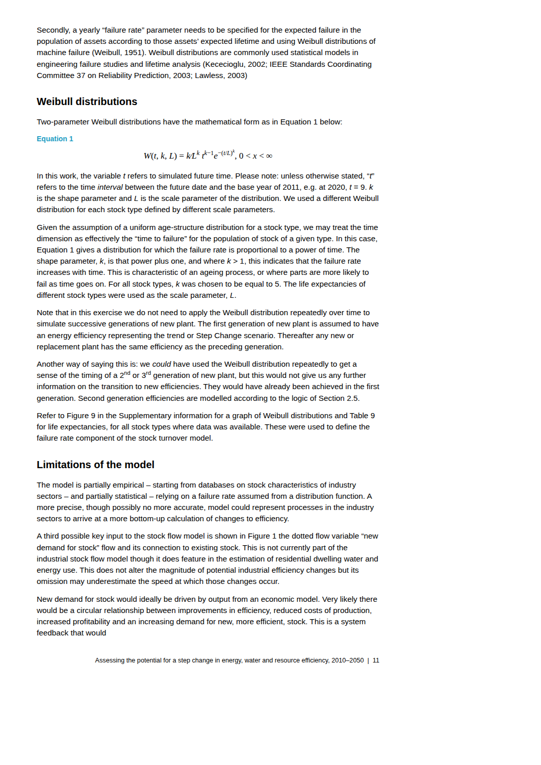Secondly, a yearly “failure rate” parameter needs to be specified for the expected failure in the population of assets according to those assets’ expected lifetime and using Weibull distributions of machine failure (Weibull, 1951). Weibull distributions are commonly used statistical models in engineering failure studies and lifetime analysis (Kececioglu, 2002; IEEE Standards Coordinating Committee 37 on Reliability Prediction, 2003; Lawless, 2003)
Weibull distributions
Two-parameter Weibull distributions have the mathematical form as in Equation 1 below:
Equation 1
W(t, k, L) = k⁄Lk tk−1e−(t/L)k, 0 < x < ∞
In this work, the variable t refers to simulated future time. Please note: unless otherwise stated, “t” refers to the time interval between the future date and the base year of 2011, e.g. at 2020, t = 9. k is the shape parameter and L is the scale parameter of the distribution. We used a different Weibull distribution for each stock type defined by different scale parameters.
Given the assumption of a uniform age-structure distribution for a stock type, we may treat the time dimension as effectively the “time to failure” for the population of stock of a given type. In this case, Equation 1 gives a distribution for which the failure rate is proportional to a power of time. The shape parameter, k, is that power plus one, and where k > 1, this indicates that the failure rate increases with time. This is characteristic of an ageing process, or where parts are more likely to fail as time goes on. For all stock types, k was chosen to be equal to 5. The life expectancies of different stock types were used as the scale parameter, L.
Note that in this exercise we do not need to apply the Weibull distribution repeatedly over time to simulate successive generations of new plant. The first generation of new plant is assumed to have an energy efficiency representing the trend or Step Change scenario. Thereafter any new or replacement plant has the same efficiency as the preceding generation.
Another way of saying this is: we could have used the Weibull distribution repeatedly to get a sense of the timing of a 2nd or 3rd generation of new plant, but this would not give us any further information on the transition to new efficiencies. They would have already been achieved in the first generation. Second generation efficiencies are modelled according to the logic of Section 2.5.
Refer to Figure 9 in the Supplementary information for a graph of Weibull distributions and Table 9 for life expectancies, for all stock types where data was available. These were used to define the failure rate component of the stock turnover model.
Limitations of the model
The model is partially empirical – starting from databases on stock characteristics of industry sectors – and partially statistical – relying on a failure rate assumed from a distribution function. A more precise, though possibly no more accurate, model could represent processes in the industry sectors to arrive at a more bottom-up calculation of changes to efficiency.
A third possible key input to the stock flow model is shown in Figure 1 the dotted flow variable “new demand for stock” flow and its connection to existing stock. This is not currently part of the industrial stock flow model though it does feature in the estimation of residential dwelling water and energy use. This does not alter the magnitude of potential industrial efficiency changes but its omission may underestimate the speed at which those changes occur.
New demand for stock would ideally be driven by output from an economic model. Very likely there would be a circular relationship between improvements in efficiency, reduced costs of production, increased profitability and an increasing demand for new, more efficient, stock. This is a system feedback that would
Assessing the potential for a step change in energy, water and resource efficiency, 2010–2050 | 11